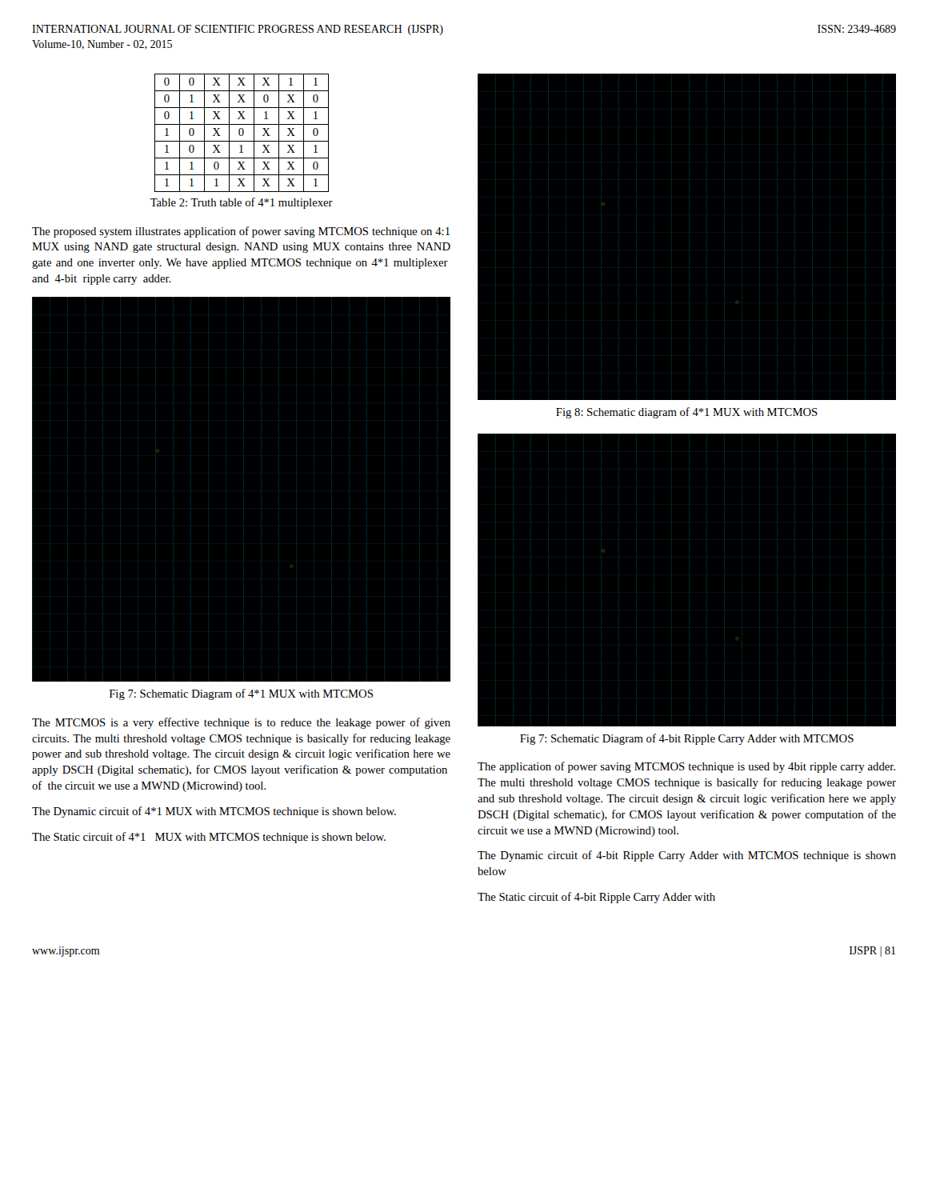INTERNATIONAL JOURNAL OF SCIENTIFIC PROGRESS AND RESEARCH (IJSPR)
Volume-10, Number - 02, 2015
ISSN: 2349-4689
| 0 | 0 | X | X | X | 1 | 1 |
| 0 | 1 | X | X | 0 | X | 0 |
| 0 | 1 | X | X | 1 | X | 1 |
| 1 | 0 | X | 0 | X | X | 0 |
| 1 | 0 | X | 1 | X | X | 1 |
| 1 | 1 | 0 | X | X | X | 0 |
| 1 | 1 | 1 | X | X | X | 1 |
Table 2: Truth table of 4*1 multiplexer
The proposed system illustrates application of power saving MTCMOS technique on 4:1 MUX using NAND gate structural design. NAND using MUX contains three NAND gate and one inverter only. We have applied MTCMOS technique on 4*1 multiplexer and 4-bit ripple carry adder.
Fig 7: Schematic Diagram of 4*1 MUX with MTCMOS
The MTCMOS is a very effective technique is to reduce the leakage power of given circuits. The multi threshold voltage CMOS technique is basically for reducing leakage power and sub threshold voltage. The circuit design & circuit logic verification here we apply DSCH (Digital schematic), for CMOS layout verification & power computation of the circuit we use a MWND (Microwind) tool.
The Dynamic circuit of 4*1 MUX with MTCMOS technique is shown below.
The Static circuit of 4*1 MUX with MTCMOS technique is shown below.
Fig 8: Schematic diagram of 4*1 MUX with MTCMOS
Fig 7: Schematic Diagram of 4-bit Ripple Carry Adder with MTCMOS
The application of power saving MTCMOS technique is used by 4bit ripple carry adder. The multi threshold voltage CMOS technique is basically for reducing leakage power and sub threshold voltage. The circuit design & circuit logic verification here we apply DSCH (Digital schematic), for CMOS layout verification & power computation of the circuit we use a MWND (Microwind) tool.
The Dynamic circuit of 4-bit Ripple Carry Adder with MTCMOS technique is shown below
The Static circuit of 4-bit Ripple Carry Adder with
www.ijspr.com
IJSPR | 81